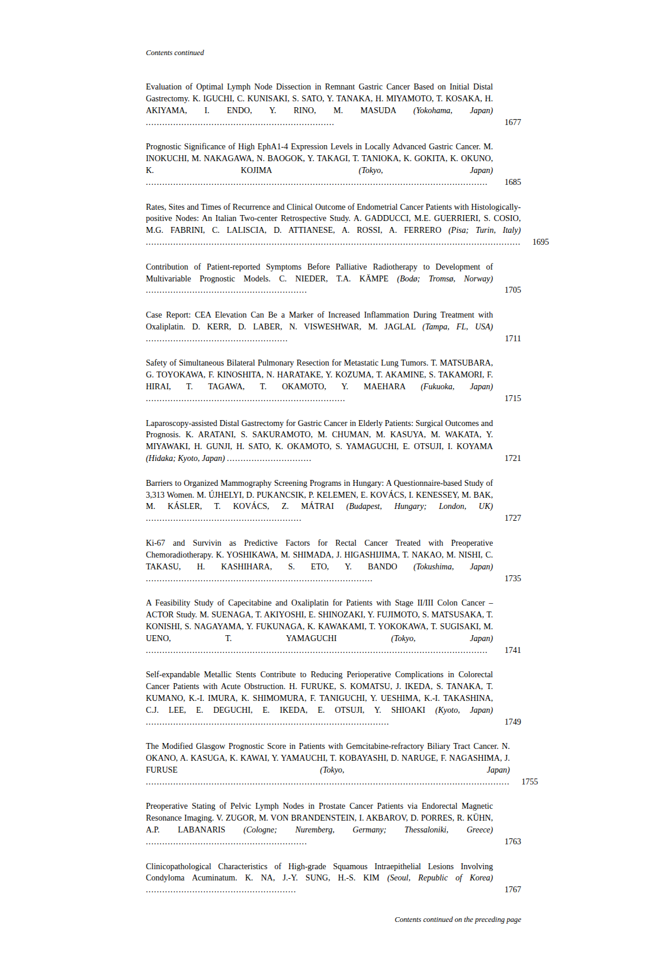Contents continued
Evaluation of Optimal Lymph Node Dissection in Remnant Gastric Cancer Based on Initial Distal Gastrectomy. K. IGUCHI, C. KUNISAKI, S. SATO, Y. TANAKA, H. MIYAMOTO, T. KOSAKA, H. AKIYAMA, I. ENDO, Y. RINO, M. MASUDA (Yokohama, Japan) .....................................................................
1677
Prognostic Significance of High EphA1-4 Expression Levels in Locally Advanced Gastric Cancer. M. INOKUCHI, M. NAKAGAWA, N. BAOGOK, Y. TAKAGI, T. TANIOKA, K. GOKITA, K. OKUNO, K. KOJIMA (Tokyo, Japan) .............................................................................................................................
1685
Rates, Sites and Times of Recurrence and Clinical Outcome of Endometrial Cancer Patients with Histologically-positive Nodes: An Italian Two-center Retrospective Study. A. GADDUCCI, M.E. GUERRIERI, S. COSIO, M.G. FABRINI, C. LALISCIA, D. ATTIANESE, A. ROSSI, A. FERRERO (Pisa; Turin, Italy) .........................................................................................................................................
1695
Contribution of Patient-reported Symptoms Before Palliative Radiotherapy to Development of Multivariable Prognostic Models. C. NIEDER, T.A. KÄMPE (Bodø; Tromsø, Norway) ...........................................................
1705
Case Report: CEA Elevation Can Be a Marker of Increased Inflammation During Treatment with Oxaliplatin. D. KERR, D. LABER, N. VISWESHWAR, M. JAGLAL (Tampa, FL, USA) ....................................................
1711
Safety of Simultaneous Bilateral Pulmonary Resection for Metastatic Lung Tumors. T. MATSUBARA, G. TOYOKAWA, F. KINOSHITA, N. HARATAKE, Y. KOZUMA, T. AKAMINE, S. TAKAMORI, F. HIRAI, T. TAGAWA, T. OKAMOTO, Y. MAEHARA (Fukuoka, Japan) .........................................................................
1715
Laparoscopy-assisted Distal Gastrectomy for Gastric Cancer in Elderly Patients: Surgical Outcomes and Prognosis. K. ARATANI, S. SAKURAMOTO, M. CHUMAN, M. KASUYA, M. WAKATA, Y. MIYAWAKI, H. GUNJI, H. SATO, K. OKAMOTO, S. YAMAGUCHI, E. OTSUJI, I. KOYAMA (Hidaka; Kyoto, Japan) ...............................
1721
Barriers to Organized Mammography Screening Programs in Hungary: A Questionnaire-based Study of 3,313 Women. M. ÚJHELYI, D. PUKANCSIK, P. KELEMEN, E. KOVÁCS, I. KENESSEY, M. BAK, M. KÁSLER, T. KOVÁCS, Z. MÁTRAI (Budapest, Hungary; London, UK) .........................................................
1727
Ki-67 and Survivin as Predictive Factors for Rectal Cancer Treated with Preoperative Chemoradiotherapy. K. YOSHIKAWA, M. SHIMADA, J. HIGASHIJIMA, T. NAKAO, M. NISHI, C. TAKASU, H. KASHIHARA, S. ETO, Y. BANDO (Tokushima, Japan) ...................................................................................
1735
A Feasibility Study of Capecitabine and Oxaliplatin for Patients with Stage II/III Colon Cancer –ACTOR Study. M. SUENAGA, T. AKIYOSHI, E. SHINOZAKI, Y. FUJIMOTO, S. MATSUSAKA, T. KONISHI, S. NAGAYAMA, Y. FUKUNAGA, K. KAWAKAMI, T. YOKOKAWA, T. SUGISAKI, M. UENO, T. YAMAGUCHI (Tokyo, Japan) .............................................................................................................................
1741
Self-expandable Metallic Stents Contribute to Reducing Perioperative Complications in Colorectal Cancer Patients with Acute Obstruction. H. FURUKE, S. KOMATSU, J. IKEDA, S. TANAKA, T. KUMANO, K.-I. IMURA, K. SHIMOMURA, F. TANIGUCHI, Y. UESHIMA, K.-I. TAKASHINA, C.J. LEE, E. DEGUCHI, E. IKEDA, E. OTSUJI, Y. SHIOAKI (Kyoto, Japan) .........................................................................................
1749
The Modified Glasgow Prognostic Score in Patients with Gemcitabine-refractory Biliary Tract Cancer. N. OKANO, A. KASUGA, K. KAWAI, Y. YAMAUCHI, T. KOBAYASHI, D. NARUGE, F. NAGASHIMA, J. FURUSE (Tokyo, Japan) .....................................................................................................................................
1755
Preoperative Stating of Pelvic Lymph Nodes in Prostate Cancer Patients via Endorectal Magnetic Resonance Imaging. V. ZUGOR, M. VON BRANDENSTEIN, I. AKBAROV, D. PORRES, R. KÜHN, A.P. LABANARIS (Cologne; Nuremberg, Germany; Thessaloniki, Greece) ...........................................................
1763
Clinicopathological Characteristics of High-grade Squamous Intraepithelial Lesions Involving Condyloma Acuminatum. K. NA, J.-Y. SUNG, H.-S. KIM (Seoul, Republic of Korea) .......................................................
1767
Contents continued on the preceding page